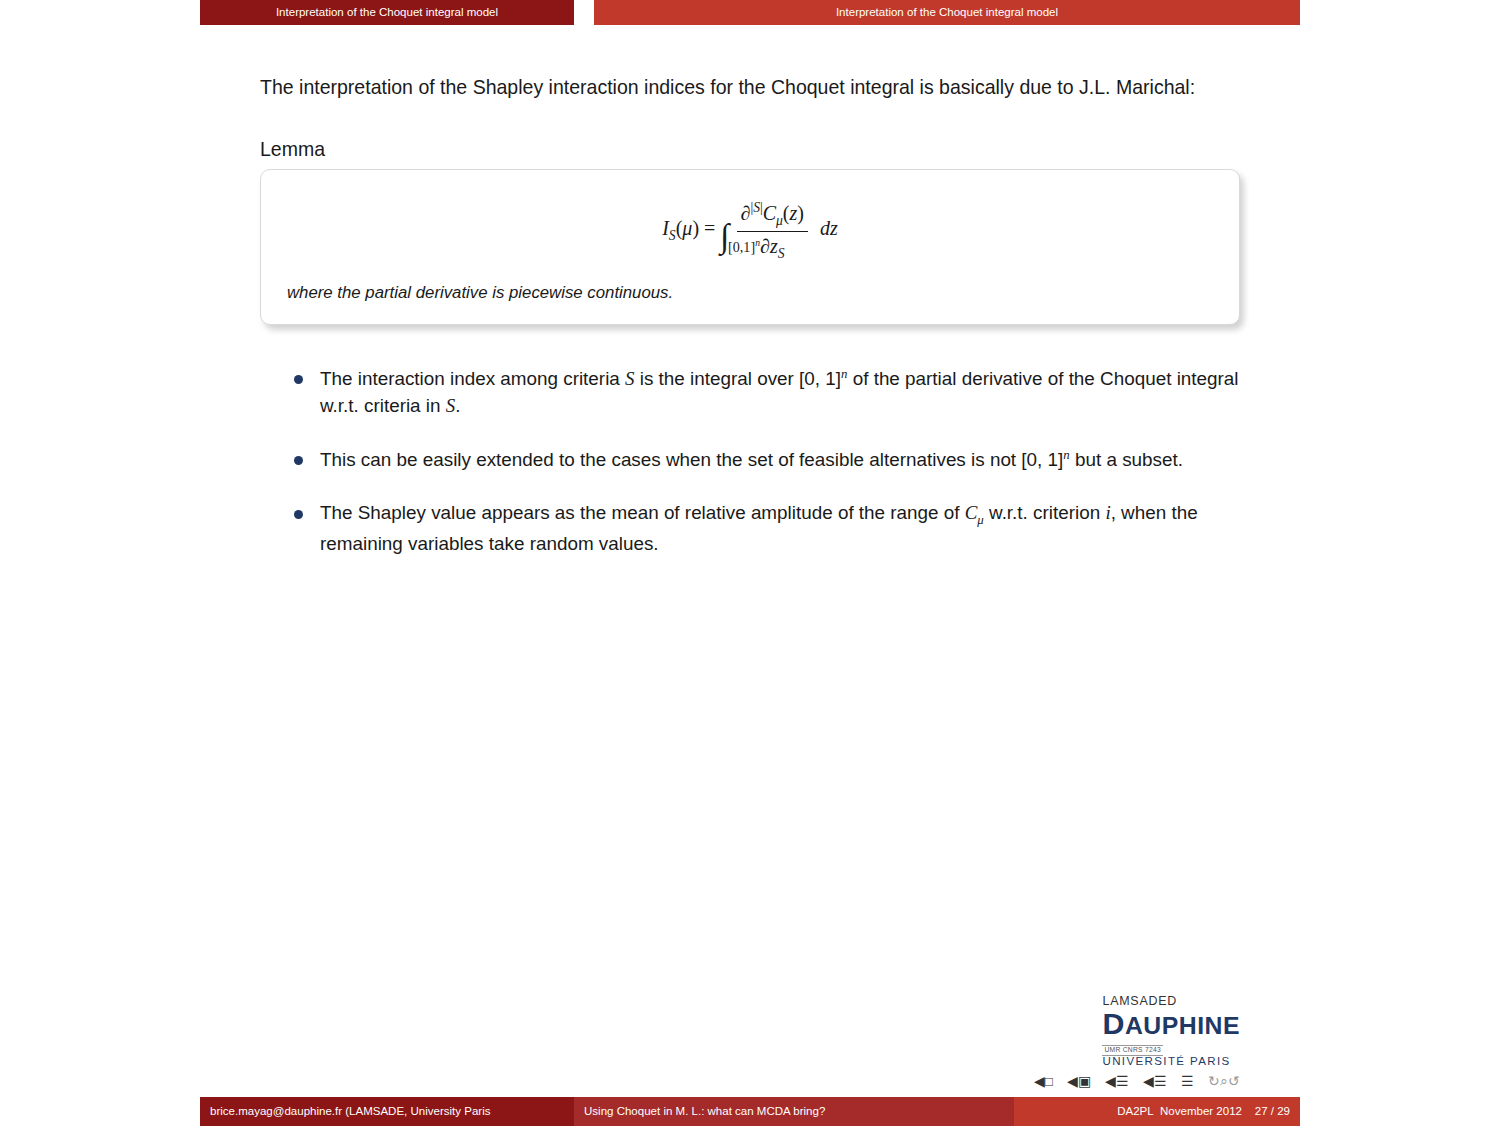Interpretation of the Choquet integral model
Interpretation of the Choquet integral model
The interpretation of the Shapley interaction indices for the Choquet integral is basically due to J.L. Marichal:
Lemma
IS(μ) = ∫[0,1]n ∂|S|Cμ(z) ∂zS dz
where the partial derivative is piecewise continuous.
The interaction index among criteria S is the integral over [0, 1]n of the partial derivative of the Choquet integral w.r.t. criteria in S.
This can be easily extended to the cases when the set of feasible alternatives is not [0, 1]n but a subset.
The Shapley value appears as the mean of relative amplitude of the range of Cμ w.r.t. criterion i, when the remaining variables take random values.
LAMSADED
DAUPHINE
UMR CNRS 7243
UNIVERSITÉ PARIS
◀□ ◀▣ ◀☰ ◀☰ ☰ ↻⌕↺
brice.mayag@dauphine.fr (LAMSADE, University Paris
Using Choquet in M. L.: what can MCDA bring?
DA2PL November 2012 27 / 29